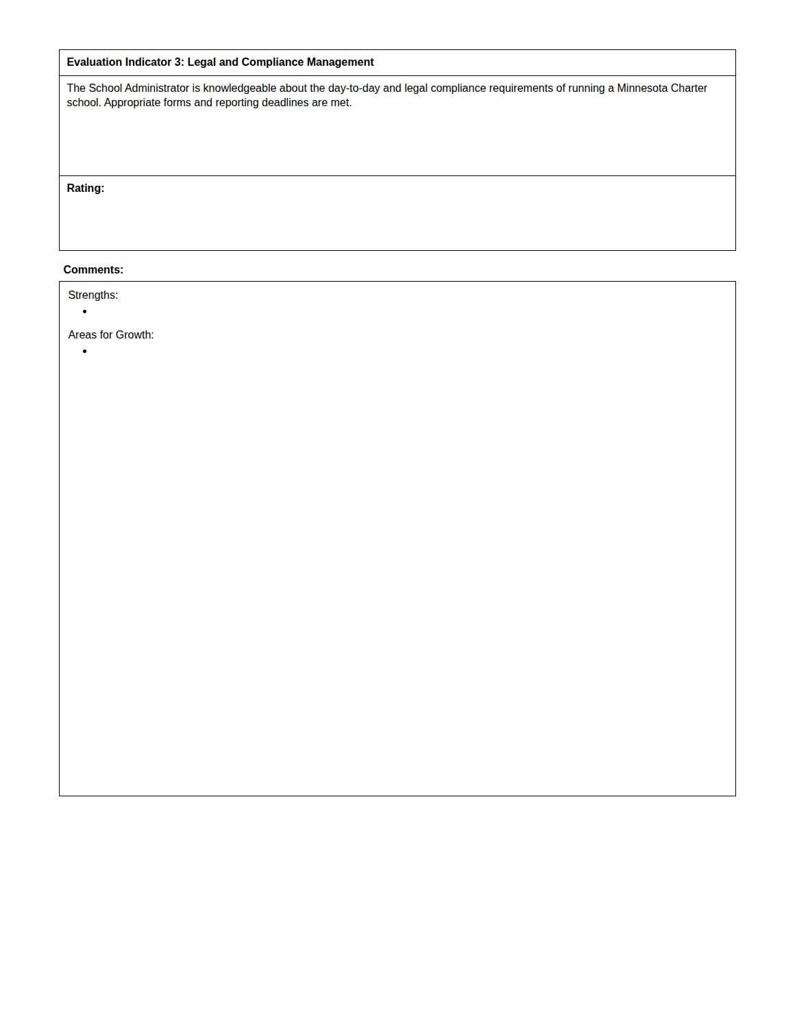| Evaluation Indicator 3: Legal and Compliance Management |
| The School Administrator is knowledgeable about the day-to-day and legal compliance requirements of running a Minnesota Charter school. Appropriate forms and reporting deadlines are met. |
| Rating: |
Comments:
| Strengths: Areas for Growth: |